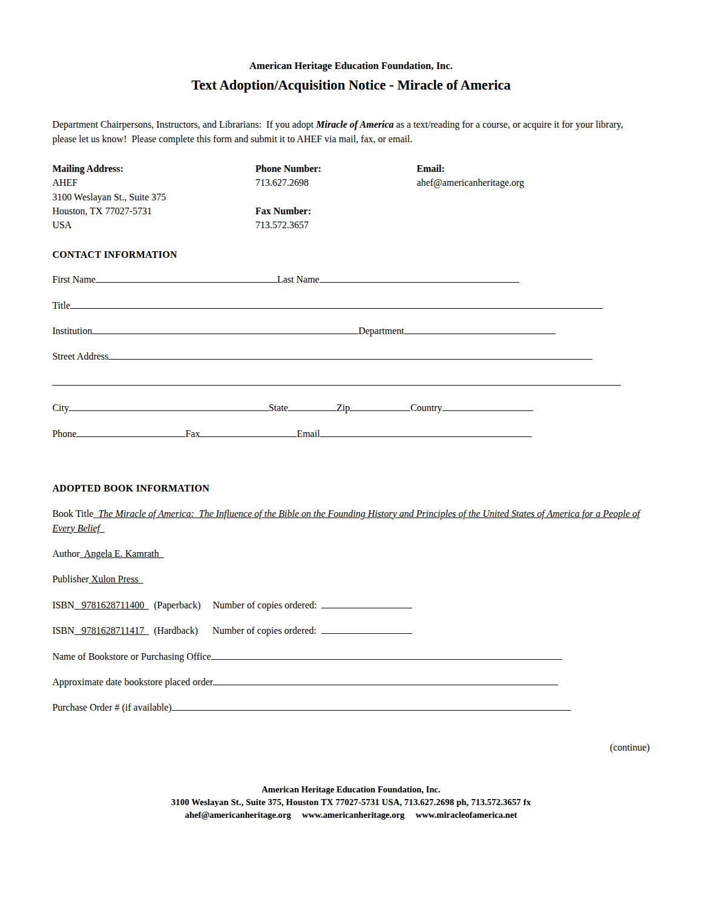American Heritage Education Foundation, Inc.
Text Adoption/Acquisition Notice - Miracle of America
Department Chairpersons, Instructors, and Librarians: If you adopt Miracle of America as a text/reading for a course, or acquire it for your library, please let us know! Please complete this form and submit it to AHEF via mail, fax, or email.
| Mailing Address: | Phone Number: | Email: |
| AHEF | 713.627.2698 | ahef@americanheritage.org |
| 3100 Weslayan St., Suite 375 | | |
| Houston, TX 77027-5731 | Fax Number: | |
| USA | 713.572.3657 | |
CONTACT INFORMATION
First Name Last Name
Title
Institution Department
Street Address
City State Zip Country
Phone Fax Email
ADOPTED BOOK INFORMATION
Book Title The Miracle of America: The Influence of the Bible on the Founding History and Principles of the United States of America for a People of Every Belief
Author Angela E. Kamrath
Publisher Xulon Press
ISBN 9781628711400 (Paperback) Number of copies ordered:
ISBN 9781628711417 (Hardback) Number of copies ordered:
Name of Bookstore or Purchasing Office
Approximate date bookstore placed order
Purchase Order # (if available)
(continue)
American Heritage Education Foundation, Inc.
3100 Weslayan St., Suite 375, Houston TX 77027-5731 USA, 713.627.2698 ph, 713.572.3657 fx
ahef@americanheritage.org www.americanheritage.org www.miracleofamerica.net